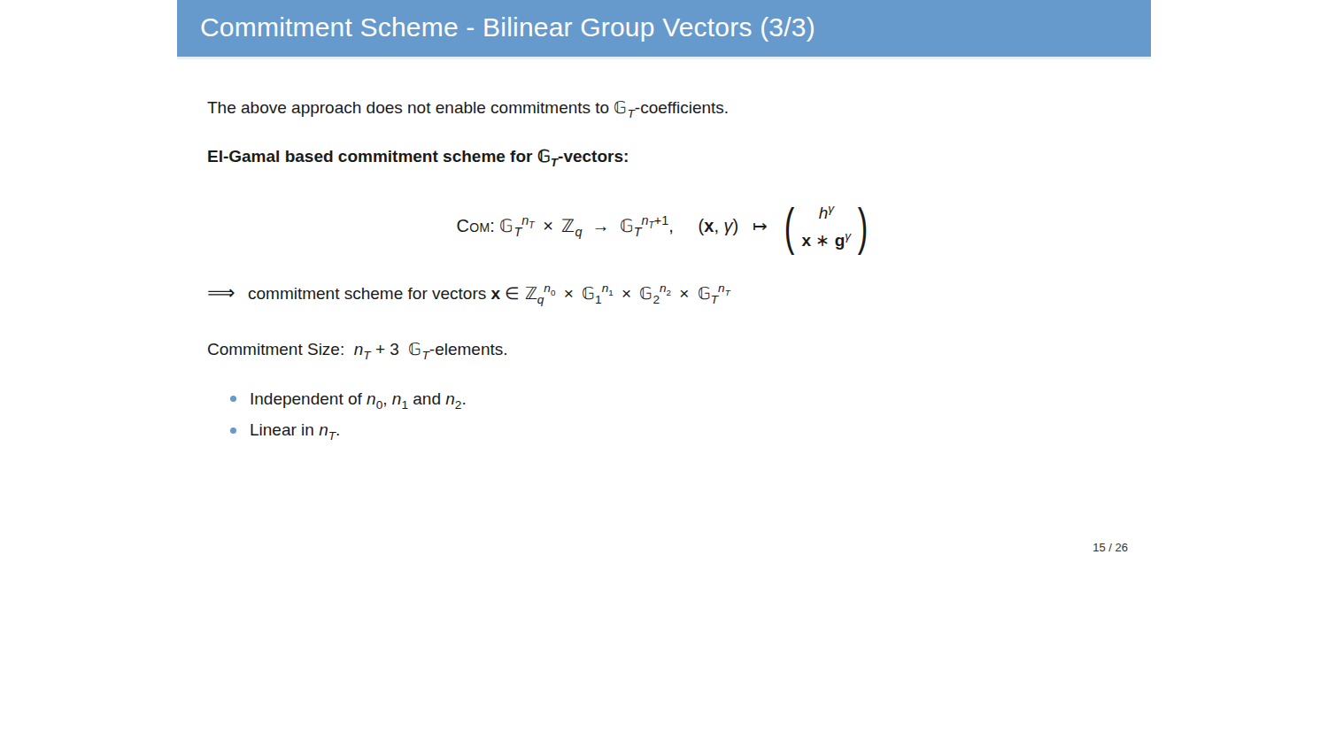Commitment Scheme - Bilinear Group Vectors (3/3)
The above approach does not enable commitments to 𝔾T-coefficients.
El-Gamal based commitment scheme for 𝔾T-vectors:
Com: 𝔾TnT × ℤq → 𝔾TnT+1, (x, γ) ↦ ( hγ x ∗ gγ )
⟹ commitment scheme for vectors x ∈ ℤqn0 × 𝔾1n1 × 𝔾2n2 × 𝔾TnT
Commitment Size: nT + 3 𝔾T-elements.
Independent of n0, n1 and n2.
Linear in nT.
15 / 26